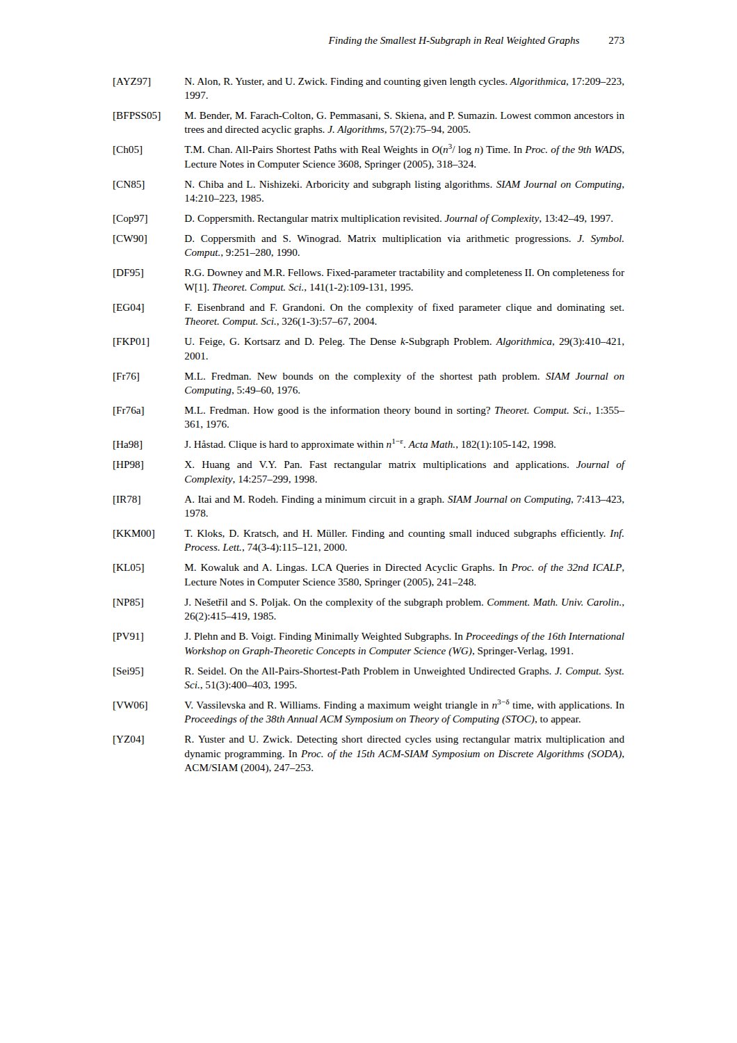Finding the Smallest H-Subgraph in Real Weighted Graphs 273
[AYZ97]
N. Alon, R. Yuster, and U. Zwick. Finding and counting given length cycles. Algorithmica, 17:209–223, 1997.
[BFPSS05]
M. Bender, M. Farach-Colton, G. Pemmasani, S. Skiena, and P. Sumazin. Lowest common ancestors in trees and directed acyclic graphs. J. Algorithms, 57(2):75–94, 2005.
[Ch05]
T.M. Chan. All-Pairs Shortest Paths with Real Weights in O(n3/ log n) Time. In Proc. of the 9th WADS, Lecture Notes in Computer Science 3608, Springer (2005), 318–324.
[CN85]
N. Chiba and L. Nishizeki. Arboricity and subgraph listing algorithms. SIAM Journal on Computing, 14:210–223, 1985.
[Cop97]
D. Coppersmith. Rectangular matrix multiplication revisited. Journal of Complexity, 13:42–49, 1997.
[CW90]
D. Coppersmith and S. Winograd. Matrix multiplication via arithmetic progressions. J. Symbol. Comput., 9:251–280, 1990.
[DF95]
R.G. Downey and M.R. Fellows. Fixed-parameter tractability and completeness II. On completeness for W[1]. Theoret. Comput. Sci., 141(1-2):109-131, 1995.
[EG04]
F. Eisenbrand and F. Grandoni. On the complexity of fixed parameter clique and dominating set. Theoret. Comput. Sci., 326(1-3):57–67, 2004.
[FKP01]
U. Feige, G. Kortsarz and D. Peleg. The Dense k-Subgraph Problem. Algorithmica, 29(3):410–421, 2001.
[Fr76]
M.L. Fredman. New bounds on the complexity of the shortest path problem. SIAM Journal on Computing, 5:49–60, 1976.
[Fr76a]
M.L. Fredman. How good is the information theory bound in sorting? Theoret. Comput. Sci., 1:355–361, 1976.
[Ha98]
J. Håstad. Clique is hard to approximate within n1−ε. Acta Math., 182(1):105-142, 1998.
[HP98]
X. Huang and V.Y. Pan. Fast rectangular matrix multiplications and applications. Journal of Complexity, 14:257–299, 1998.
[IR78]
A. Itai and M. Rodeh. Finding a minimum circuit in a graph. SIAM Journal on Computing, 7:413–423, 1978.
[KKM00]
T. Kloks, D. Kratsch, and H. Müller. Finding and counting small induced subgraphs efficiently. Inf. Process. Lett., 74(3-4):115–121, 2000.
[KL05]
M. Kowaluk and A. Lingas. LCA Queries in Directed Acyclic Graphs. In Proc. of the 32nd ICALP, Lecture Notes in Computer Science 3580, Springer (2005), 241–248.
[NP85]
J. Nešetřil and S. Poljak. On the complexity of the subgraph problem. Comment. Math. Univ. Carolin., 26(2):415–419, 1985.
[PV91]
J. Plehn and B. Voigt. Finding Minimally Weighted Subgraphs. In Proceedings of the 16th International Workshop on Graph-Theoretic Concepts in Computer Science (WG), Springer-Verlag, 1991.
[Sei95]
R. Seidel. On the All-Pairs-Shortest-Path Problem in Unweighted Undirected Graphs. J. Comput. Syst. Sci., 51(3):400–403, 1995.
[VW06]
V. Vassilevska and R. Williams. Finding a maximum weight triangle in n3−δ time, with applications. In Proceedings of the 38th Annual ACM Symposium on Theory of Computing (STOC), to appear.
[YZ04]
R. Yuster and U. Zwick. Detecting short directed cycles using rectangular matrix multiplication and dynamic programming. In Proc. of the 15th ACM-SIAM Symposium on Discrete Algorithms (SODA), ACM/SIAM (2004), 247–253.